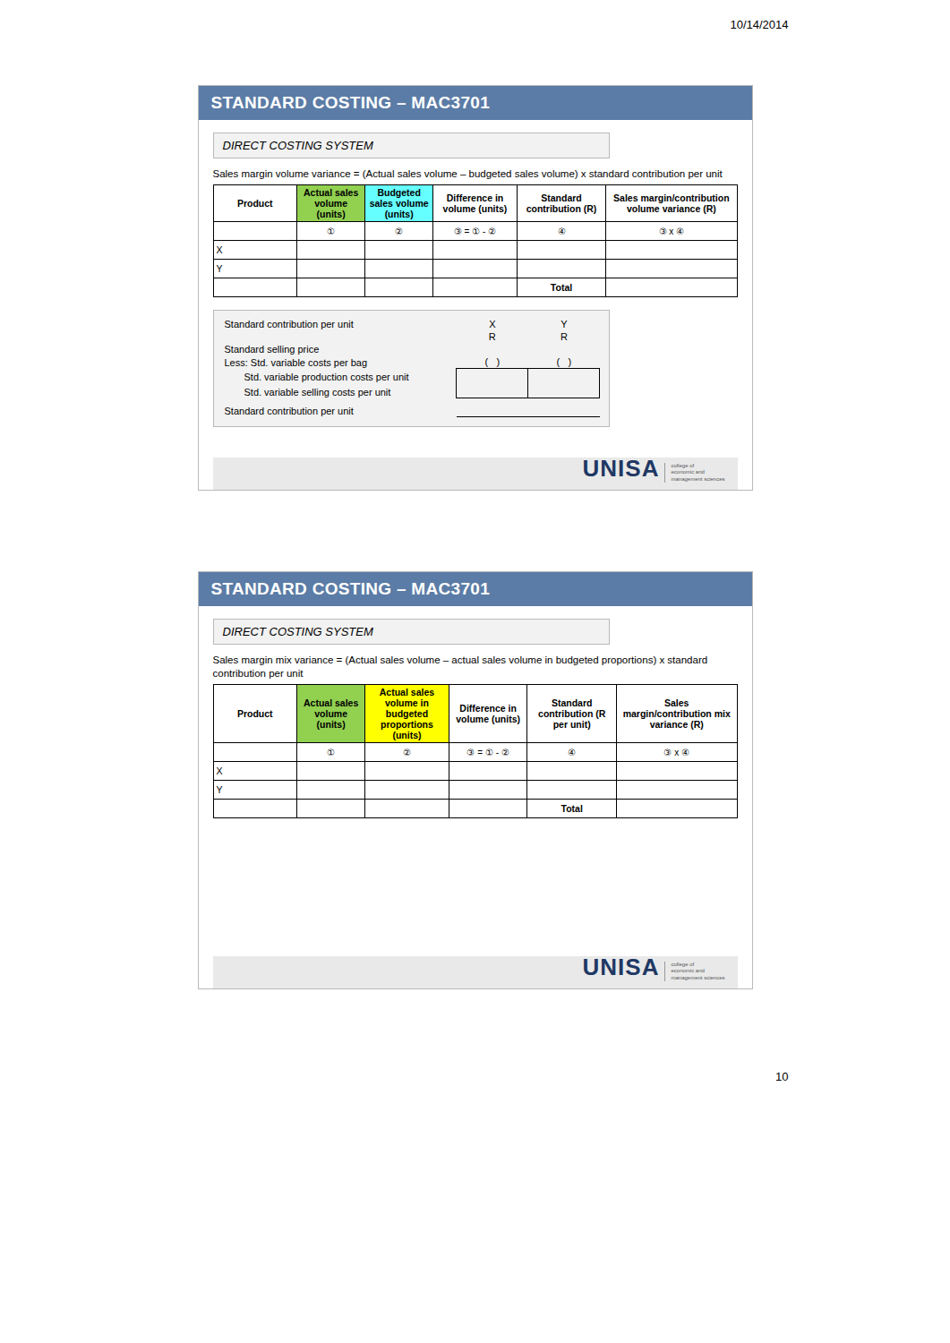10/14/2014
STANDARD COSTING – MAC3701
DIRECT COSTING SYSTEM
Sales margin volume variance = (Actual sales volume – budgeted sales volume) x standard contribution per unit
| Product | Actual sales volume (units) | Budgeted sales volume (units) | Difference in volume (units) | Standard contribution (R) | Sales margin/contribution volume variance (R) |
| --- | --- | --- | --- | --- | --- |
| | ① | ② | ③ = ① - ② | ④ | ③ x ④ |
| X | | | | | |
| Y | | | | | |
| | | | | Total | |
| Standard contribution per unit | X | Y |
| | R | R |
| Standard selling price | | |
| Less: Std. variable costs per bag | ( ) | ( ) |
| Std. variable production costs per unit | | |
| Std. variable selling costs per unit |
| Standard contribution per unit | | |
UNISA
college of
economic and
management sciences
STANDARD COSTING – MAC3701
DIRECT COSTING SYSTEM
Sales margin mix variance = (Actual sales volume – actual sales volume in budgeted proportions) x standard contribution per unit
| Product | Actual sales volume (units) | Actual sales volume in budgeted proportions (units) | Difference in volume (units) | Standard contribution (R per unit) | Sales margin/contribution mix variance (R) |
| --- | --- | --- | --- | --- | --- |
| | ① | ② | ③ = ① - ② | ④ | ③ x ④ |
| X | | | | | |
| Y | | | | | |
| | | | | Total | |
UNISA
college of
economic and
management sciences
10